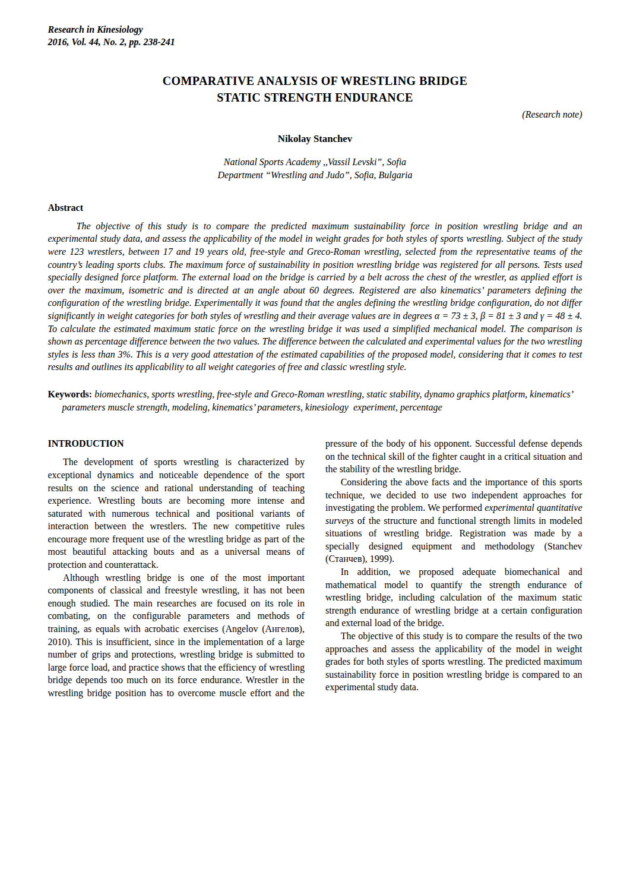Research in Kinesiology
2016, Vol. 44, No. 2, pp. 238-241
Comparative Analysis of Wrestling Bridge
Static Strength Endurance
(Research note)
Nikolay Stanchev
National Sports Academy ,,Vassil Levski”, Sofia
Department “Wrestling and Judo”, Sofia, Bulgaria
Abstract
The objective of this study is to compare the predicted maximum sustainability force in position wrestling bridge and an experimental study data, and assess the applicability of the model in weight grades for both styles of sports wrestling. Subject of the study were 123 wrestlers, between 17 and 19 years old, free-style and Greco-Roman wrestling, selected from the representative teams of the country’s leading sports clubs. The maximum force of sustainability in position wrestling bridge was registered for all persons. Tests used specially designed force platform. The external load on the bridge is carried by a belt across the chest of the wrestler, as applied effort is over the maximum, isometric and is directed at an angle about 60 degrees. Registered are also kinematics’ parameters defining the configuration of the wrestling bridge. Experimentally it was found that the angles defining the wrestling bridge configuration, do not differ significantly in weight categories for both styles of wrestling and their average values are in degrees α = 73 ± 3, β = 81 ± 3 and γ = 48 ± 4. To calculate the estimated maximum static force on the wrestling bridge it was used a simplified mechanical model. The comparison is shown as percentage difference between the two values. The difference between the calculated and experimental values for the two wrestling styles is less than 3%. This is a very good attestation of the estimated capabilities of the proposed model, considering that it comes to test results and outlines its applicability to all weight categories of free and classic wrestling style.
Keywords: biomechanics, sports wrestling, free-style and Greco-Roman wrestling, static stability, dynamo graphics platform, kinematics’ parameters muscle strength, modeling, kinematics’ parameters, kinesiology experiment, percentage
INTRODUCTION
The development of sports wrestling is characterized by exceptional dynamics and noticeable dependence of the sport results on the science and rational understanding of teaching experience. Wrestling bouts are becoming more intense and saturated with numerous technical and positional variants of interaction between the wrestlers. The new competitive rules encourage more frequent use of the wrestling bridge as part of the most beautiful attacking bouts and as a universal means of protection and counterattack.
Although wrestling bridge is one of the most important components of classical and freestyle wrestling, it has not been enough studied. The main researches are focused on its role in combating, on the configurable parameters and methods of training, as equals with acrobatic exercises (Angelov (Ангелов), 2010). This is insufficient, since in the implementation of a large number of grips and protections, wrestling bridge is submitted to large force load, and practice shows that the efficiency of wrestling bridge depends too much on its force endurance. Wrestler in the wrestling bridge position has to overcome muscle effort and the pressure of the body of his opponent. Successful defense depends on the technical skill of the fighter caught in a critical situation and the stability of the wrestling bridge.
Considering the above facts and the importance of this sports technique, we decided to use two independent approaches for investigating the problem. We performed experimental quantitative surveys of the structure and functional strength limits in modeled situations of wrestling bridge. Registration was made by a specially designed equipment and methodology (Stanchev (Станчев), 1999).
In addition, we proposed adequate biomechanical and mathematical model to quantify the strength endurance of wrestling bridge, including calculation of the maximum static strength endurance of wrestling bridge at a certain configuration and external load of the bridge.
The objective of this study is to compare the results of the two approaches and assess the applicability of the model in weight grades for both styles of sports wrestling. The predicted maximum sustainability force in position wrestling bridge is compared to an experimental study data.